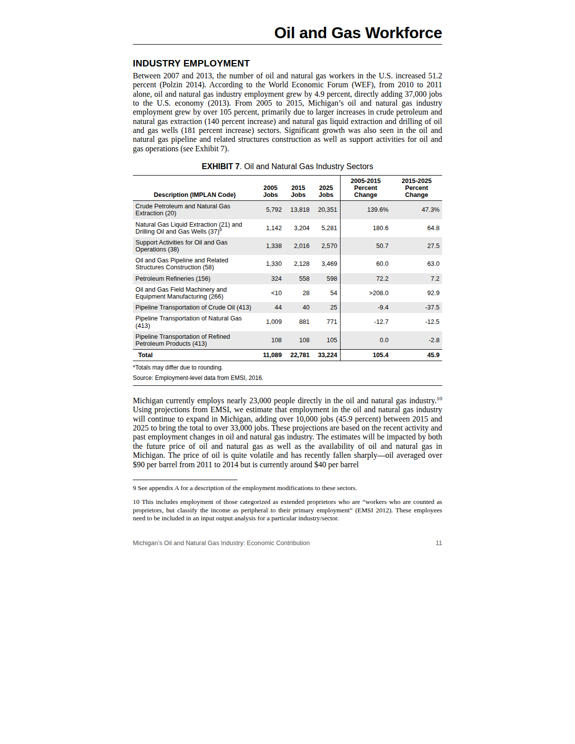Oil and Gas Workforce
INDUSTRY EMPLOYMENT
Between 2007 and 2013, the number of oil and natural gas workers in the U.S. increased 51.2 percent (Polzin 2014). According to the World Economic Forum (WEF), from 2010 to 2011 alone, oil and natural gas industry employment grew by 4.9 percent, directly adding 37,000 jobs to the U.S. economy (2013). From 2005 to 2015, Michigan’s oil and natural gas industry employment grew by over 105 percent, primarily due to larger increases in crude petroleum and natural gas extraction (140 percent increase) and natural gas liquid extraction and drilling of oil and gas wells (181 percent increase) sectors. Significant growth was also seen in the oil and natural gas pipeline and related structures construction as well as support activities for oil and gas operations (see Exhibit 7).
EXHIBIT 7. Oil and Natural Gas Industry Sectors
| Description (IMPLAN Code) | 2005 Jobs | 2015 Jobs | 2025 Jobs | 2005-2015 Percent Change | 2015-2025 Percent Change |
| --- | --- | --- | --- | --- | --- |
| Crude Petroleum and Natural Gas Extraction (20) | 5,792 | 13,818 | 20,351 | 139.6% | 47.3% |
| Natural Gas Liquid Extraction (21) and Drilling Oil and Gas Wells (37) 9 | 1,142 | 3,204 | 5,281 | 180.6 | 64.8 |
| Support Activities for Oil and Gas Operations (38) | 1,338 | 2,016 | 2,570 | 50.7 | 27.5 |
| Oil and Gas Pipeline and Related Structures Construction (58) | 1,330 | 2,128 | 3,469 | 60.0 | 63.0 |
| Petroleum Refineries (156) | 324 | 558 | 598 | 72.2 | 7.2 |
| Oil and Gas Field Machinery and Equipment Manufacturing (266) | <10 | 28 | 54 | >208.0 | 92.9 |
| Pipeline Transportation of Crude Oil (413) | 44 | 40 | 25 | -9.4 | -37.5 |
| Pipeline Transportation of Natural Gas (413) | 1,009 | 881 | 771 | -12.7 | -12.5 |
| Pipeline Transportation of Refined Petroleum Products (413) | 108 | 108 | 105 | 0.0 | -2.8 |
| Total | 11,089 | 22,781 | 33,224 | 105.4 | 45.9 |
*Totals may differ due to rounding.
Source: Employment-level data from EMSI, 2016.
Michigan currently employs nearly 23,000 people directly in the oil and natural gas industry.10 Using projections from EMSI, we estimate that employment in the oil and natural gas industry will continue to expand in Michigan, adding over 10,000 jobs (45.9 percent) between 2015 and 2025 to bring the total to over 33,000 jobs. These projections are based on the recent activity and past employment changes in oil and natural gas industry. The estimates will be impacted by both the future price of oil and natural gas as well as the availability of oil and natural gas in Michigan. The price of oil is quite volatile and has recently fallen sharply—oil averaged over $90 per barrel from 2011 to 2014 but is currently around $40 per barrel
9 See appendix A for a description of the employment modifications to these sectors.
10 This includes employment of those categorized as extended proprietors who are “workers who are counted as proprietors, but classify the income as peripheral to their primary employment” (EMSI 2012). These employees need to be included in an input output analysis for a particular industry/sector.
Michigan’s Oil and Natural Gas Industry: Economic Contribution
11